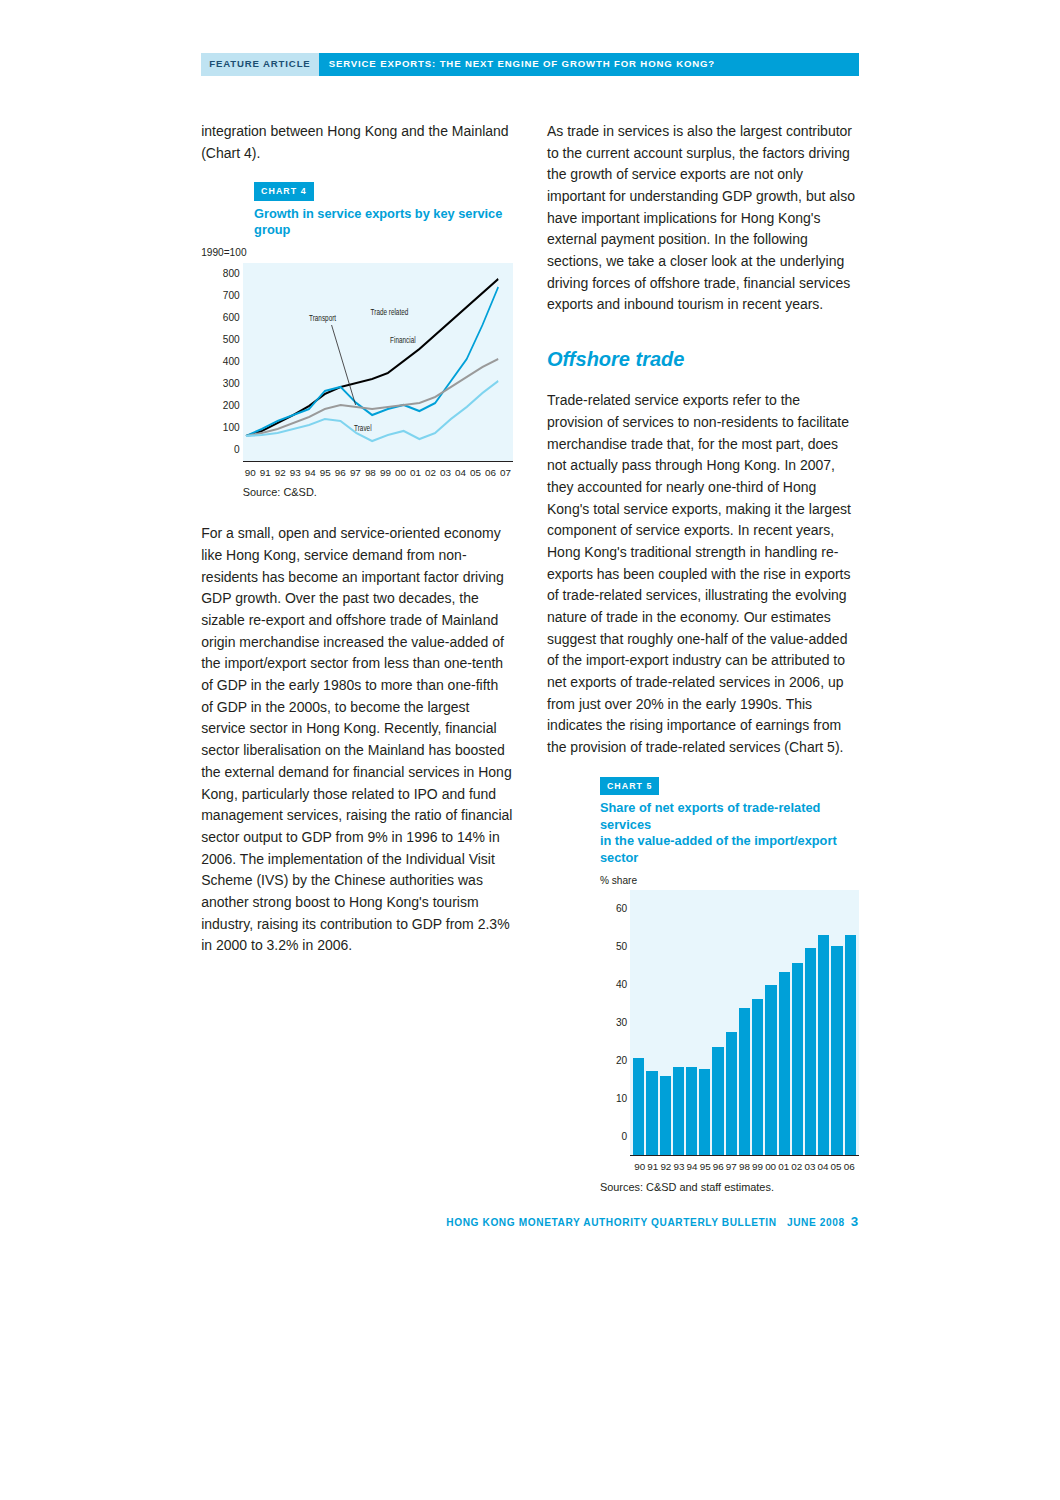FEATURE ARTICLE
SERVICE EXPORTS: THE NEXT ENGINE OF GROWTH FOR HONG KONG?
integration between Hong Kong and the Mainland (Chart 4).
CHART 4
Growth in service exports by key service group
1990=100
800
700
600
500
400
300
200
100
0
Trade related Transport Financial Travel
909192939495969798990001020304050607
Source: C&SD.
For a small, open and service-oriented economy like Hong Kong, service demand from non-residents has become an important factor driving GDP growth. Over the past two decades, the sizable re-export and offshore trade of Mainland origin merchandise increased the value-added of the import/export sector from less than one-tenth of GDP in the early 1980s to more than one-fifth of GDP in the 2000s, to become the largest service sector in Hong Kong. Recently, financial sector liberalisation on the Mainland has boosted the external demand for financial services in Hong Kong, particularly those related to IPO and fund management services, raising the ratio of financial sector output to GDP from 9% in 1996 to 14% in 2006. The implementation of the Individual Visit Scheme (IVS) by the Chinese authorities was another strong boost to Hong Kong's tourism industry, raising its contribution to GDP from 2.3% in 2000 to 3.2% in 2006.
As trade in services is also the largest contributor to the current account surplus, the factors driving the growth of service exports are not only important for understanding GDP growth, but also have important implications for Hong Kong's external payment position. In the following sections, we take a closer look at the underlying driving forces of offshore trade, financial services exports and inbound tourism in recent years.
Offshore trade
Trade-related service exports refer to the provision of services to non-residents to facilitate merchandise trade that, for the most part, does not actually pass through Hong Kong. In 2007, they accounted for nearly one-third of Hong Kong's total service exports, making it the largest component of service exports. In recent years, Hong Kong's traditional strength in handling re-exports has been coupled with the rise in exports of trade-related services, illustrating the evolving nature of trade in the economy. Our estimates suggest that roughly one-half of the value-added of the import-export industry can be attributed to net exports of trade-related services in 2006, up from just over 20% in the early 1990s. This indicates the rising importance of earnings from the provision of trade-related services (Chart 5).
CHART 5
Share of net exports of trade-related services
in the value-added of the import/export sector
% share
60
50
40
30
20
10
0
9091929394959697989900010203040506
Sources: C&SD and staff estimates.
HONG KONG MONETARY AUTHORITY QUARTERLY BULLETIN JUNE 20083